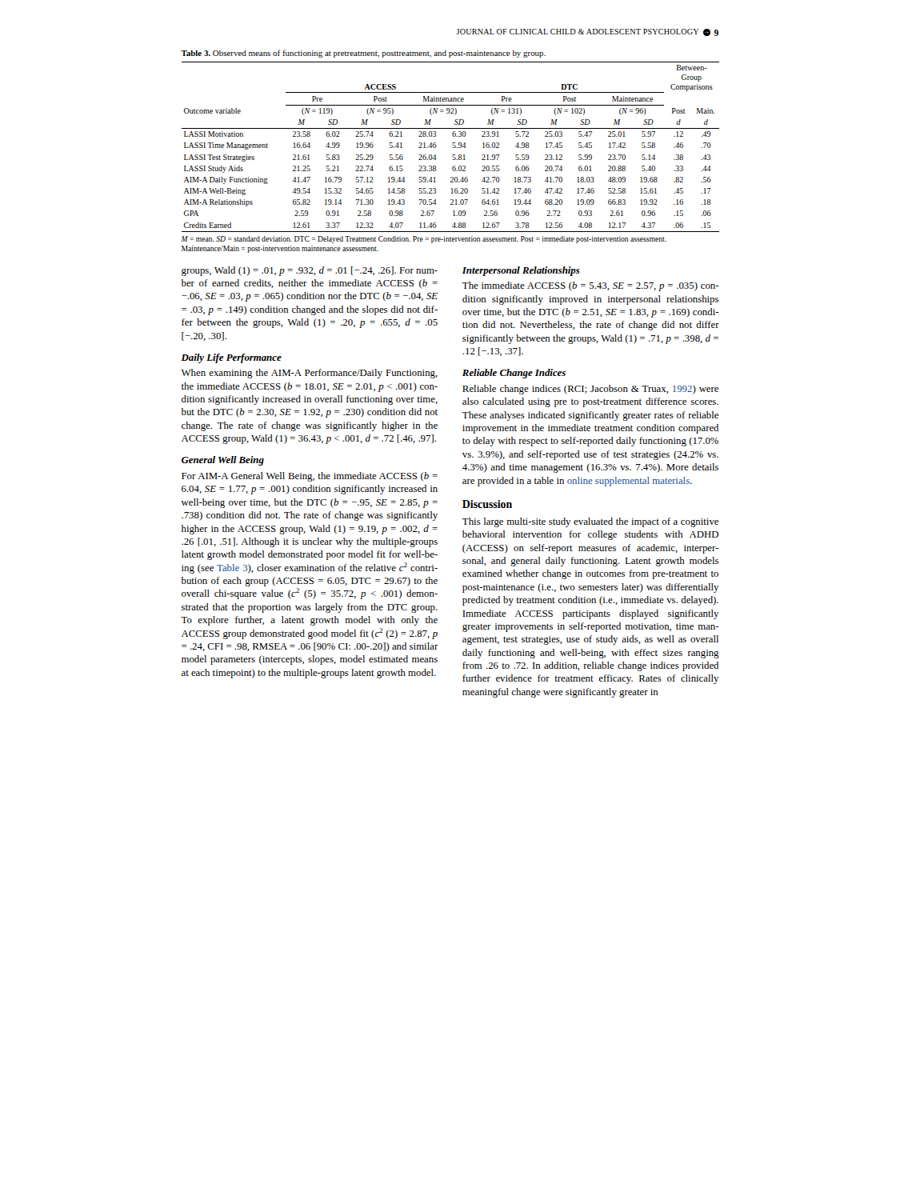Journal of Clinical Child & Adolescent Psychology → 9
Table 3. Observed means of functioning at pretreatment, posttreatment, and post-maintenance by group.
| | ACCESS | DTC | Between-Group Comparisons |
| | Pre | Post | Maintenance | Pre | Post | Maintenance | | |
| Outcome variable | ( N = 119) | ( N = 95) | ( N = 92) | ( N = 131) | ( N = 102) | ( N = 96) | Post | Main. |
| | M | SD | M | SD | M | SD | M | SD | M | SD | M | SD | d | d |
| LASSI Motivation | 23.58 | 6.02 | 25.74 | 6.21 | 28.03 | 6.30 | 23.91 | 5.72 | 25.03 | 5.47 | 25.01 | 5.97 | .12 | .49 |
| LASSI Time Management | 16.64 | 4.99 | 19.96 | 5.41 | 21.46 | 5.94 | 16.02 | 4.98 | 17.45 | 5.45 | 17.42 | 5.58 | .46 | .70 |
| LASSI Test Strategies | 21.61 | 5.83 | 25.29 | 5.56 | 26.04 | 5.81 | 21.97 | 5.59 | 23.12 | 5.99 | 23.70 | 5.14 | .38 | .43 |
| LASSI Study Aids | 21.25 | 5.21 | 22.74 | 6.15 | 23.38 | 6.02 | 20.55 | 6.06 | 20.74 | 6.01 | 20.88 | 5.40 | .33 | .44 |
| AIM-A Daily Functioning | 41.47 | 16.79 | 57.12 | 19.44 | 59.41 | 20.46 | 42.70 | 18.73 | 41.70 | 18.03 | 48.09 | 19.68 | .82 | .56 |
| AIM-A Well-Being | 49.54 | 15.32 | 54.65 | 14.58 | 55.23 | 16.20 | 51.42 | 17.46 | 47.42 | 17.46 | 52.58 | 15.61 | .45 | .17 |
| AIM-A Relationships | 65.82 | 19.14 | 71.30 | 19.43 | 70.54 | 21.07 | 64.61 | 19.44 | 68.20 | 19.09 | 66.83 | 19.92 | .16 | .18 |
| GPA | 2.59 | 0.91 | 2.58 | 0.98 | 2.67 | 1.09 | 2.56 | 0.96 | 2.72 | 0.93 | 2.61 | 0.96 | .15 | .06 |
| Credits Earned | 12.61 | 3.37 | 12.32 | 4.07 | 11.46 | 4.88 | 12.67 | 3.78 | 12.56 | 4.08 | 12.17 | 4.37 | .06 | .15 |
M = mean. SD = standard deviation. DTC = Delayed Treatment Condition. Pre = pre-intervention assessment. Post = immediate post-intervention assessment. Maintenance/Main = post-intervention maintenance assessment.
groups, Wald (1) = .01, p = .932, d = .01 [−.24, .26]. For number of earned credits, neither the immediate ACCESS (b = −.06, SE = .03, p = .065) condition nor the DTC (b = −.04, SE = .03, p = .149) condition changed and the slopes did not differ between the groups, Wald (1) = .20, p = .655, d = .05 [−.20, .30].
Daily Life Performance
When examining the AIM-A Performance/Daily Functioning, the immediate ACCESS (b = 18.01, SE = 2.01, p < .001) condition significantly increased in overall functioning over time, but the DTC (b = 2.30, SE = 1.92, p = .230) condition did not change. The rate of change was significantly higher in the ACCESS group, Wald (1) = 36.43, p < .001, d = .72 [.46, .97].
General Well Being
For AIM-A General Well Being, the immediate ACCESS (b = 6.04, SE = 1.77, p = .001) condition significantly increased in well-being over time, but the DTC (b = −.95, SE = 2.85, p = .738) condition did not. The rate of change was significantly higher in the ACCESS group, Wald (1) = 9.19, p = .002, d = .26 [.01, .51]. Although it is unclear why the multiple-groups latent growth model demonstrated poor model fit for well-being (see Table 3), closer examination of the relative c 2 contribution of each group (ACCESS = 6.05, DTC = 29.67) to the overall chi-square value (c 2 (5) = 35.72, p < .001) demonstrated that the proportion was largely from the DTC group. To explore further, a latent growth model with only the ACCESS group demonstrated good model fit (c 2 (2) = 2.87, p = .24, CFI = .98, RMSEA = .06 [90% CI: .00-.20]) and similar model parameters (intercepts, slopes, model estimated means at each timepoint) to the multiple-groups latent growth model.
Interpersonal Relationships
The immediate ACCESS (b = 5.43, SE = 2.57, p = .035) condition significantly improved in interpersonal relationships over time, but the DTC (b = 2.51, SE = 1.83, p = .169) condition did not. Nevertheless, the rate of change did not differ significantly between the groups, Wald (1) = .71, p = .398, d = .12 [−.13, .37].
Reliable Change Indices
Reliable change indices (RCI; Jacobson & Truax, 1992) were also calculated using pre to post-treatment difference scores. These analyses indicated significantly greater rates of reliable improvement in the immediate treatment condition compared to delay with respect to self-reported daily functioning (17.0% vs. 3.9%), and self-reported use of test strategies (24.2% vs. 4.3%) and time management (16.3% vs. 7.4%). More details are provided in a table in online supplemental materials.
Discussion
This large multi-site study evaluated the impact of a cognitive behavioral intervention for college students with ADHD (ACCESS) on self-report measures of academic, interpersonal, and general daily functioning. Latent growth models examined whether change in outcomes from pre-treatment to post-maintenance (i.e., two semesters later) was differentially predicted by treatment condition (i.e., immediate vs. delayed). Immediate ACCESS participants displayed significantly greater improvements in self-reported motivation, time management, test strategies, use of study aids, as well as overall daily functioning and well-being, with effect sizes ranging from .26 to .72. In addition, reliable change indices provided further evidence for treatment efficacy. Rates of clinically meaningful change were significantly greater in